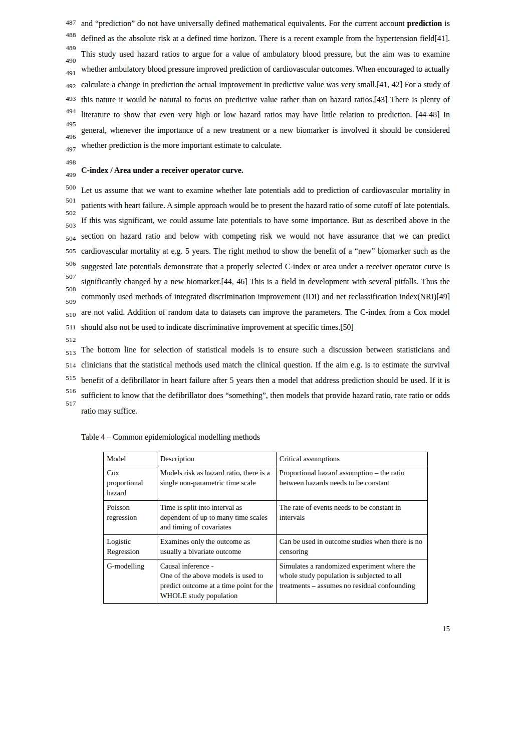and “prediction” do not have universally defined mathematical equivalents. For the current account prediction is defined as the absolute risk at a defined time horizon. There is a recent example from the hypertension field[41]. This study used hazard ratios to argue for a value of ambulatory blood pressure, but the aim was to examine whether ambulatory blood pressure improved prediction of cardiovascular outcomes. When encouraged to actually calculate a change in prediction the actual improvement in predictive value was very small.[41, 42] For a study of this nature it would be natural to focus on predictive value rather than on hazard ratios.[43] There is plenty of literature to show that even very high or low hazard ratios may have little relation to prediction. [44-48] In general, whenever the importance of a new treatment or a new biomarker is involved it should be considered whether prediction is the more important estimate to calculate.
C-index / Area under a receiver operator curve.
Let us assume that we want to examine whether late potentials add to prediction of cardiovascular mortality in patients with heart failure. A simple approach would be to present the hazard ratio of some cutoff of late potentials. If this was significant, we could assume late potentials to have some importance. But as described above in the section on hazard ratio and below with competing risk we would not have assurance that we can predict cardiovascular mortality at e.g. 5 years. The right method to show the benefit of a “new” biomarker such as the suggested late potentials demonstrate that a properly selected C-index or area under a receiver operator curve is significantly changed by a new biomarker.[44, 46] This is a field in development with several pitfalls. Thus the commonly used methods of integrated discrimination improvement (IDI) and net reclassification index(NRI)[49] are not valid. Addition of random data to datasets can improve the parameters. The C-index from a Cox model should also not be used to indicate discriminative improvement at specific times.[50]
The bottom line for selection of statistical models is to ensure such a discussion between statisticians and clinicians that the statistical methods used match the clinical question. If the aim e.g. is to estimate the survival benefit of a defibrillator in heart failure after 5 years then a model that address prediction should be used. If it is sufficient to know that the defibrillator does “something”, then models that provide hazard ratio, rate ratio or odds ratio may suffice.
Table 4 – Common epidemiological modelling methods
| Model | Description | Critical assumptions |
| --- | --- | --- |
| Cox proportional hazard | Models risk as hazard ratio, there is a single non-parametric time scale | Proportional hazard assumption – the ratio between hazards needs to be constant |
| Poisson regression | Time is split into interval as dependent of up to many time scales and timing of covariates | The rate of events needs to be constant in intervals |
| Logistic Regression | Examines only the outcome as usually a bivariate outcome | Can be used in outcome studies when there is no censoring |
| G-modelling | Causal inference - One of the above models is used to predict outcome at a time point for the WHOLE study population | Simulates a randomized experiment where the whole study population is subjected to all treatments – assumes no residual confounding |
15
487
488
489
490
491
492
493
494
495
496
497
498
499
500
501
502
503
504
505
506
507
508
509
510
511
512
513
514
515
516
517